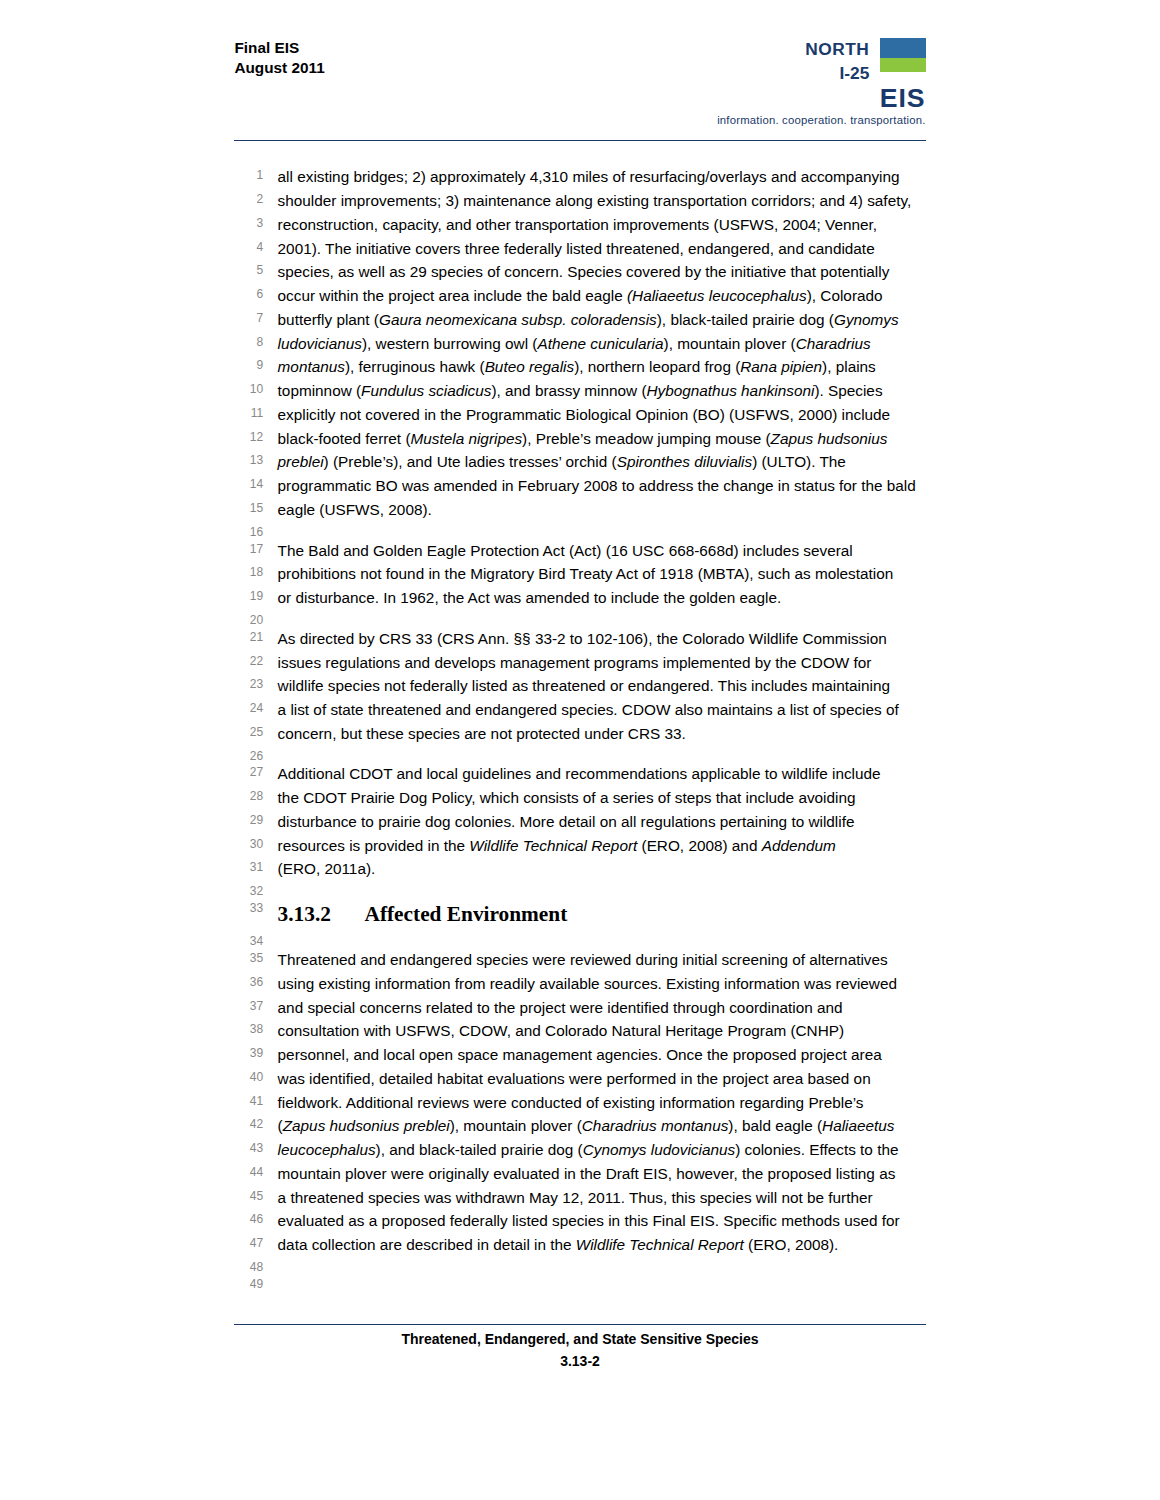Final EIS
August 2011
NORTH
I-25
EIS
information. cooperation. transportation.
all existing bridges; 2) approximately 4,310 miles of resurfacing/overlays and accompanying
shoulder improvements; 3) maintenance along existing transportation corridors; and 4) safety,
reconstruction, capacity, and other transportation improvements (USFWS, 2004; Venner,
2001). The initiative covers three federally listed threatened, endangered, and candidate
species, as well as 29 species of concern. Species covered by the initiative that potentially
occur within the project area include the bald eagle (Haliaeetus leucocephalus), Colorado
butterfly plant (Gaura neomexicana subsp. coloradensis), black-tailed prairie dog (Gynomys
ludovicianus), western burrowing owl (Athene cunicularia), mountain plover (Charadrius
montanus), ferruginous hawk (Buteo regalis), northern leopard frog (Rana pipien), plains
topminnow (Fundulus sciadicus), and brassy minnow (Hybognathus hankinsoni). Species
explicitly not covered in the Programmatic Biological Opinion (BO) (USFWS, 2000) include
black-footed ferret (Mustela nigripes), Preble’s meadow jumping mouse (Zapus hudsonius
preblei) (Preble’s), and Ute ladies tresses’ orchid (Spironthes diluvialis) (ULTO). The
programmatic BO was amended in February 2008 to address the change in status for the bald
eagle (USFWS, 2008).
The Bald and Golden Eagle Protection Act (Act) (16 USC 668-668d) includes several
prohibitions not found in the Migratory Bird Treaty Act of 1918 (MBTA), such as molestation
or disturbance. In 1962, the Act was amended to include the golden eagle.
As directed by CRS 33 (CRS Ann. §§ 33-2 to 102-106), the Colorado Wildlife Commission
issues regulations and develops management programs implemented by the CDOW for
wildlife species not federally listed as threatened or endangered. This includes maintaining
a list of state threatened and endangered species. CDOW also maintains a list of species of
concern, but these species are not protected under CRS 33.
Additional CDOT and local guidelines and recommendations applicable to wildlife include
the CDOT Prairie Dog Policy, which consists of a series of steps that include avoiding
disturbance to prairie dog colonies. More detail on all regulations pertaining to wildlife
resources is provided in the Wildlife Technical Report (ERO, 2008) and Addendum
(ERO, 2011a).
3.13.2
Affected Environment
Threatened and endangered species were reviewed during initial screening of alternatives
using existing information from readily available sources. Existing information was reviewed
and special concerns related to the project were identified through coordination and
consultation with USFWS, CDOW, and Colorado Natural Heritage Program (CNHP)
personnel, and local open space management agencies. Once the proposed project area
was identified, detailed habitat evaluations were performed in the project area based on
fieldwork. Additional reviews were conducted of existing information regarding Preble’s
(Zapus hudsonius preblei), mountain plover (Charadrius montanus), bald eagle (Haliaeetus
leucocephalus), and black-tailed prairie dog (Cynomys ludovicianus) colonies. Effects to the
mountain plover were originally evaluated in the Draft EIS, however, the proposed listing as
a threatened species was withdrawn May 12, 2011. Thus, this species will not be further
evaluated as a proposed federally listed species in this Final EIS. Specific methods used for
data collection are described in detail in the Wildlife Technical Report (ERO, 2008).
Threatened, Endangered, and State Sensitive Species
3.13-2